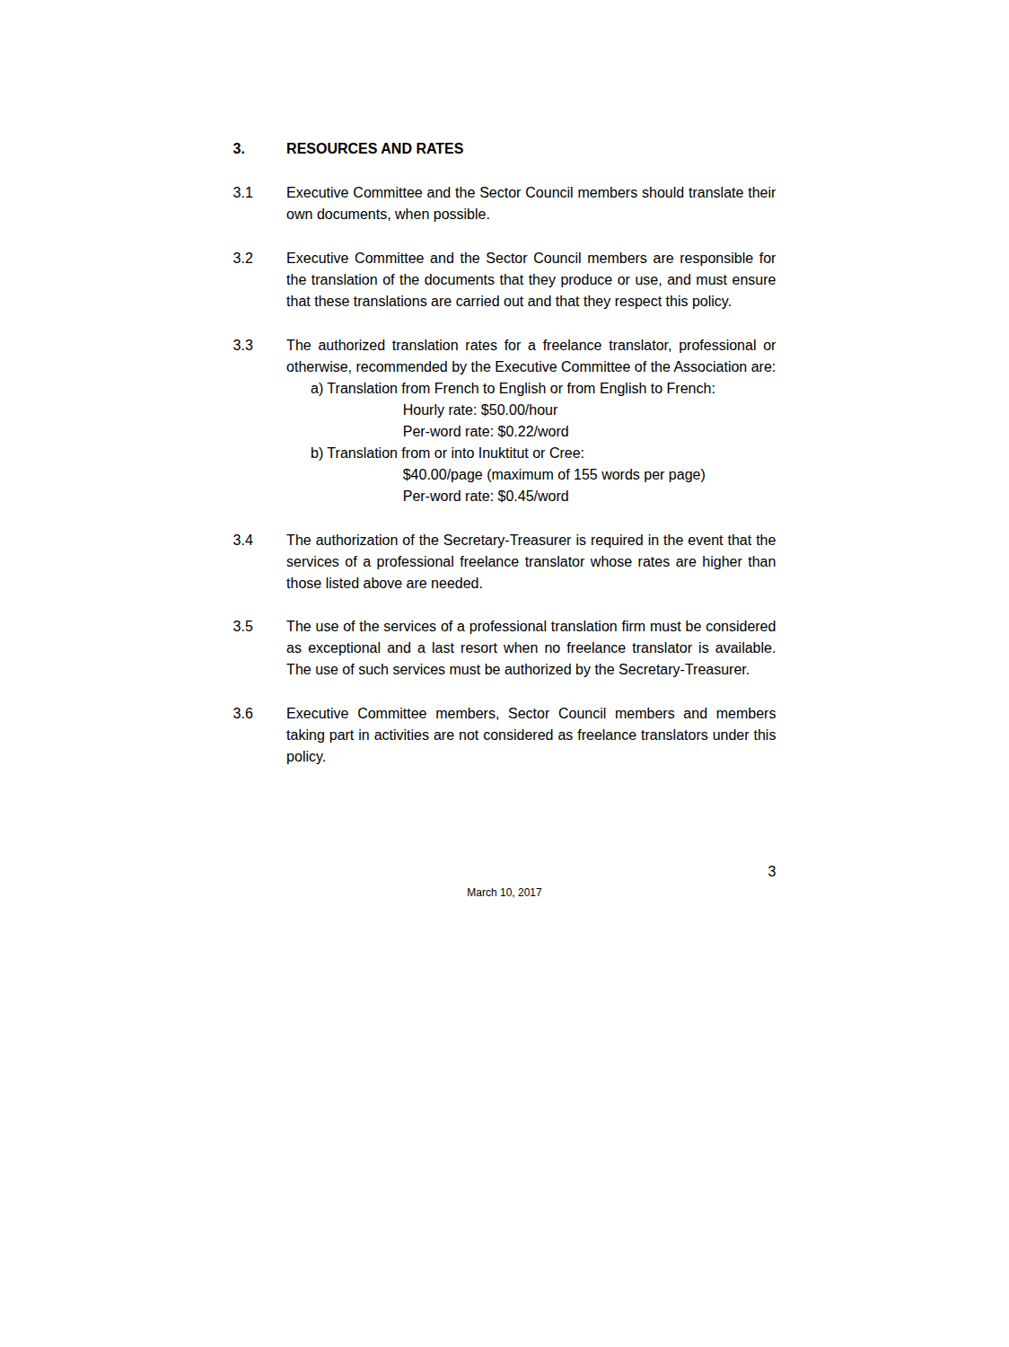3. RESOURCES AND RATES
3.1
Executive Committee and the Sector Council members should translate their own documents, when possible.
3.2
Executive Committee and the Sector Council members are responsible for the translation of the documents that they produce or use, and must ensure that these translations are carried out and that they respect this policy.
3.3
The authorized translation rates for a freelance translator, professional or otherwise, recommended by the Executive Committee of the Association are:
a) Translation from French to English or from English to French:
Hourly rate: $50.00/hour
Per-word rate: $0.22/word
b) Translation from or into Inuktitut or Cree:
$40.00/page (maximum of 155 words per page)
Per-word rate: $0.45/word
3.4
The authorization of the Secretary-Treasurer is required in the event that the services of a professional freelance translator whose rates are higher than those listed above are needed.
3.5
The use of the services of a professional translation firm must be considered as exceptional and a last resort when no freelance translator is available. The use of such services must be authorized by the Secretary-Treasurer.
3.6
Executive Committee members, Sector Council members and members taking part in activities are not considered as freelance translators under this policy.
3
March 10, 2017